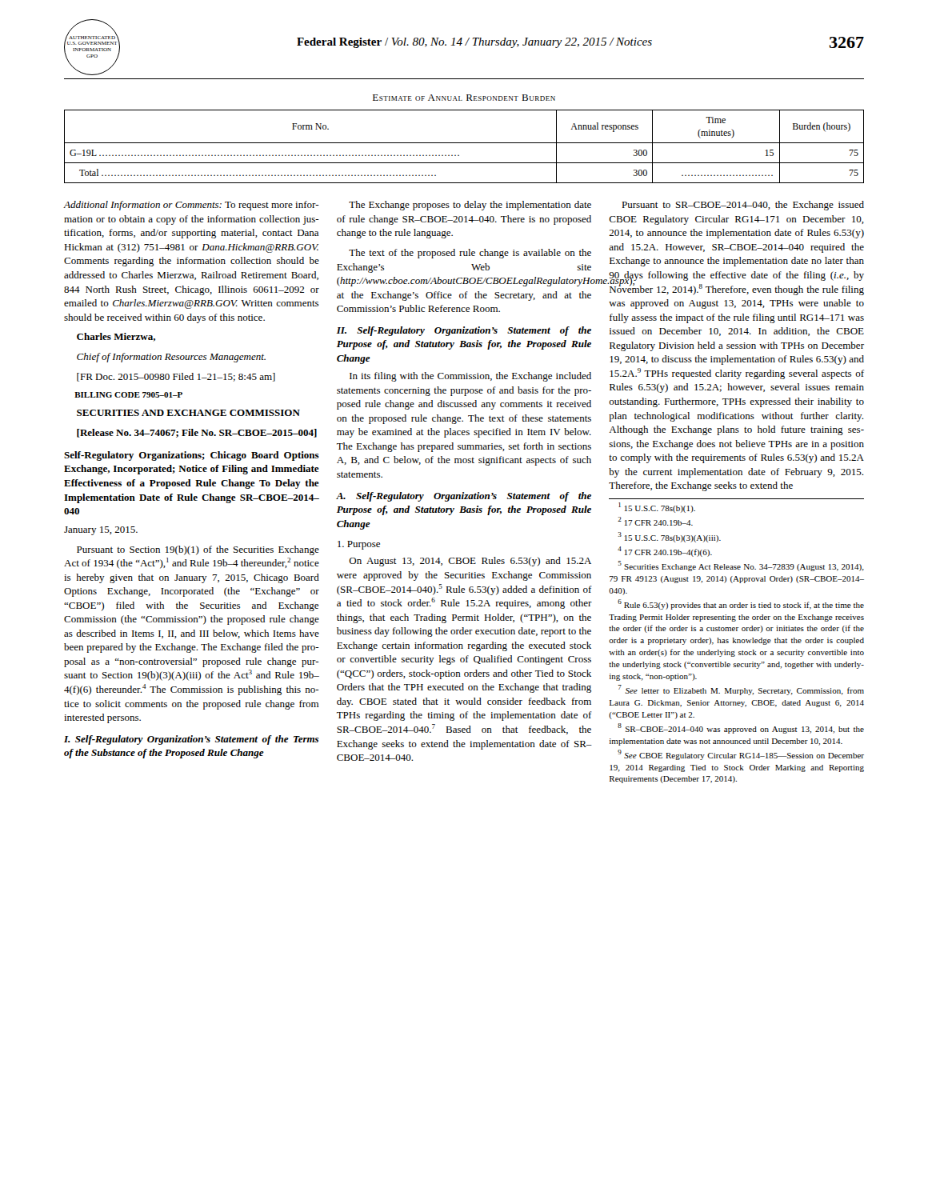AUTHENTICATED
U.S. GOVERNMENT
INFORMATION
GPO
Federal Register / Vol. 80, No. 14 / Thursday, January 22, 2015 / Notices
3267
Estimate of Annual Respondent Burden
| Form No. | Annual responses | Time (minutes) | Burden (hours) |
| --- | --- | --- | --- |
| G–19L ................................................................................................................. | 300 | 15 | 75 |
| Total ......................................................................................................... | 300 | ............................. | 75 |
Additional Information or Comments: To request more information or to obtain a copy of the information collection justification, forms, and/or supporting material, contact Dana Hickman at (312) 751–4981 or Dana.Hickman@RRB.GOV. Comments regarding the information collection should be addressed to Charles Mierzwa, Railroad Retirement Board, 844 North Rush Street, Chicago, Illinois 60611–2092 or emailed to Charles.Mierzwa@RRB.GOV. Written comments should be received within 60 days of this notice.
Charles Mierzwa,
Chief of Information Resources Management.
[FR Doc. 2015–00980 Filed 1–21–15; 8:45 am]
BILLING CODE 7905–01–P
SECURITIES AND EXCHANGE COMMISSION
[Release No. 34–74067; File No. SR–CBOE–2015–004]
Self-Regulatory Organizations; Chicago Board Options Exchange, Incorporated; Notice of Filing and Immediate Effectiveness of a Proposed Rule Change To Delay the Implementation Date of Rule Change SR–CBOE–2014–040
January 15, 2015.
Pursuant to Section 19(b)(1) of the Securities Exchange Act of 1934 (the “Act”),1 and Rule 19b–4 thereunder,2 notice is hereby given that on January 7, 2015, Chicago Board Options Exchange, Incorporated (the “Exchange” or “CBOE”) filed with the Securities and Exchange Commission (the “Commission”) the proposed rule change as described in Items I, II, and III below, which Items have been prepared by the Exchange. The Exchange filed the proposal as a “non-controversial” proposed rule change pursuant to Section 19(b)(3)(A)(iii) of the Act3 and Rule 19b–4(f)(6) thereunder.4 The Commission is publishing this notice to solicit comments on the proposed rule change from interested persons.
I. Self-Regulatory Organization’s Statement of the Terms of the Substance of the Proposed Rule Change
The Exchange proposes to delay the implementation date of rule change SR–CBOE–2014–040. There is no proposed change to the rule language.
The text of the proposed rule change is available on the Exchange’s Web site (http://www.cboe.com/AboutCBOE/CBOELegalRegulatoryHome.aspx), at the Exchange’s Office of the Secretary, and at the Commission’s Public Reference Room.
II. Self-Regulatory Organization’s Statement of the Purpose of, and Statutory Basis for, the Proposed Rule Change
In its filing with the Commission, the Exchange included statements concerning the purpose of and basis for the proposed rule change and discussed any comments it received on the proposed rule change. The text of these statements may be examined at the places specified in Item IV below. The Exchange has prepared summaries, set forth in sections A, B, and C below, of the most significant aspects of such statements.
A. Self-Regulatory Organization’s Statement of the Purpose of, and Statutory Basis for, the Proposed Rule Change
1. Purpose
On August 13, 2014, CBOE Rules 6.53(y) and 15.2A were approved by the Securities Exchange Commission (SR–CBOE–2014–040).5 Rule 6.53(y) added a definition of a tied to stock order.6 Rule 15.2A requires, among other things, that each Trading Permit Holder, (“TPH”), on the business day following the order execution date, report to the Exchange certain information regarding the executed stock or convertible security legs of Qualified Contingent Cross (“QCC”) orders, stock-option orders and other Tied to Stock Orders that the TPH executed on the Exchange that trading day. CBOE stated that it would consider feedback from TPHs regarding the timing of the implementation date of SR–CBOE–2014–040.7 Based on that feedback, the Exchange seeks to extend the implementation date of SR–CBOE–2014–040.
Pursuant to SR–CBOE–2014–040, the Exchange issued CBOE Regulatory Circular RG14–171 on December 10, 2014, to announce the implementation date of Rules 6.53(y) and 15.2A. However, SR–CBOE–2014–040 required the Exchange to announce the implementation date no later than 90 days following the effective date of the filing (i.e., by November 12, 2014).8 Therefore, even though the rule filing was approved on August 13, 2014, TPHs were unable to fully assess the impact of the rule filing until RG14–171 was issued on December 10, 2014. In addition, the CBOE Regulatory Division held a session with TPHs on December 19, 2014, to discuss the implementation of Rules 6.53(y) and 15.2A.9 TPHs requested clarity regarding several aspects of Rules 6.53(y) and 15.2A; however, several issues remain outstanding. Furthermore, TPHs expressed their inability to plan technological modifications without further clarity. Although the Exchange plans to hold future training sessions, the Exchange does not believe TPHs are in a position to comply with the requirements of Rules 6.53(y) and 15.2A by the current implementation date of February 9, 2015. Therefore, the Exchange seeks to extend the
1 15 U.S.C. 78s(b)(1).
2 17 CFR 240.19b–4.
3 15 U.S.C. 78s(b)(3)(A)(iii).
4 17 CFR 240.19b–4(f)(6).
5 Securities Exchange Act Release No. 34–72839 (August 13, 2014), 79 FR 49123 (August 19, 2014) (Approval Order) (SR–CBOE–2014–040).
6 Rule 6.53(y) provides that an order is tied to stock if, at the time the Trading Permit Holder representing the order on the Exchange receives the order (if the order is a customer order) or initiates the order (if the order is a proprietary order), has knowledge that the order is coupled with an order(s) for the underlying stock or a security convertible into the underlying stock (“convertible security” and, together with underlying stock, “non-option”).
7 See letter to Elizabeth M. Murphy, Secretary, Commission, from Laura G. Dickman, Senior Attorney, CBOE, dated August 6, 2014 (“CBOE Letter II”) at 2.
8 SR–CBOE–2014–040 was approved on August 13, 2014, but the implementation date was not announced until December 10, 2014.
9 See CBOE Regulatory Circular RG14–185—Session on December 19, 2014 Regarding Tied to Stock Order Marking and Reporting Requirements (December 17, 2014).